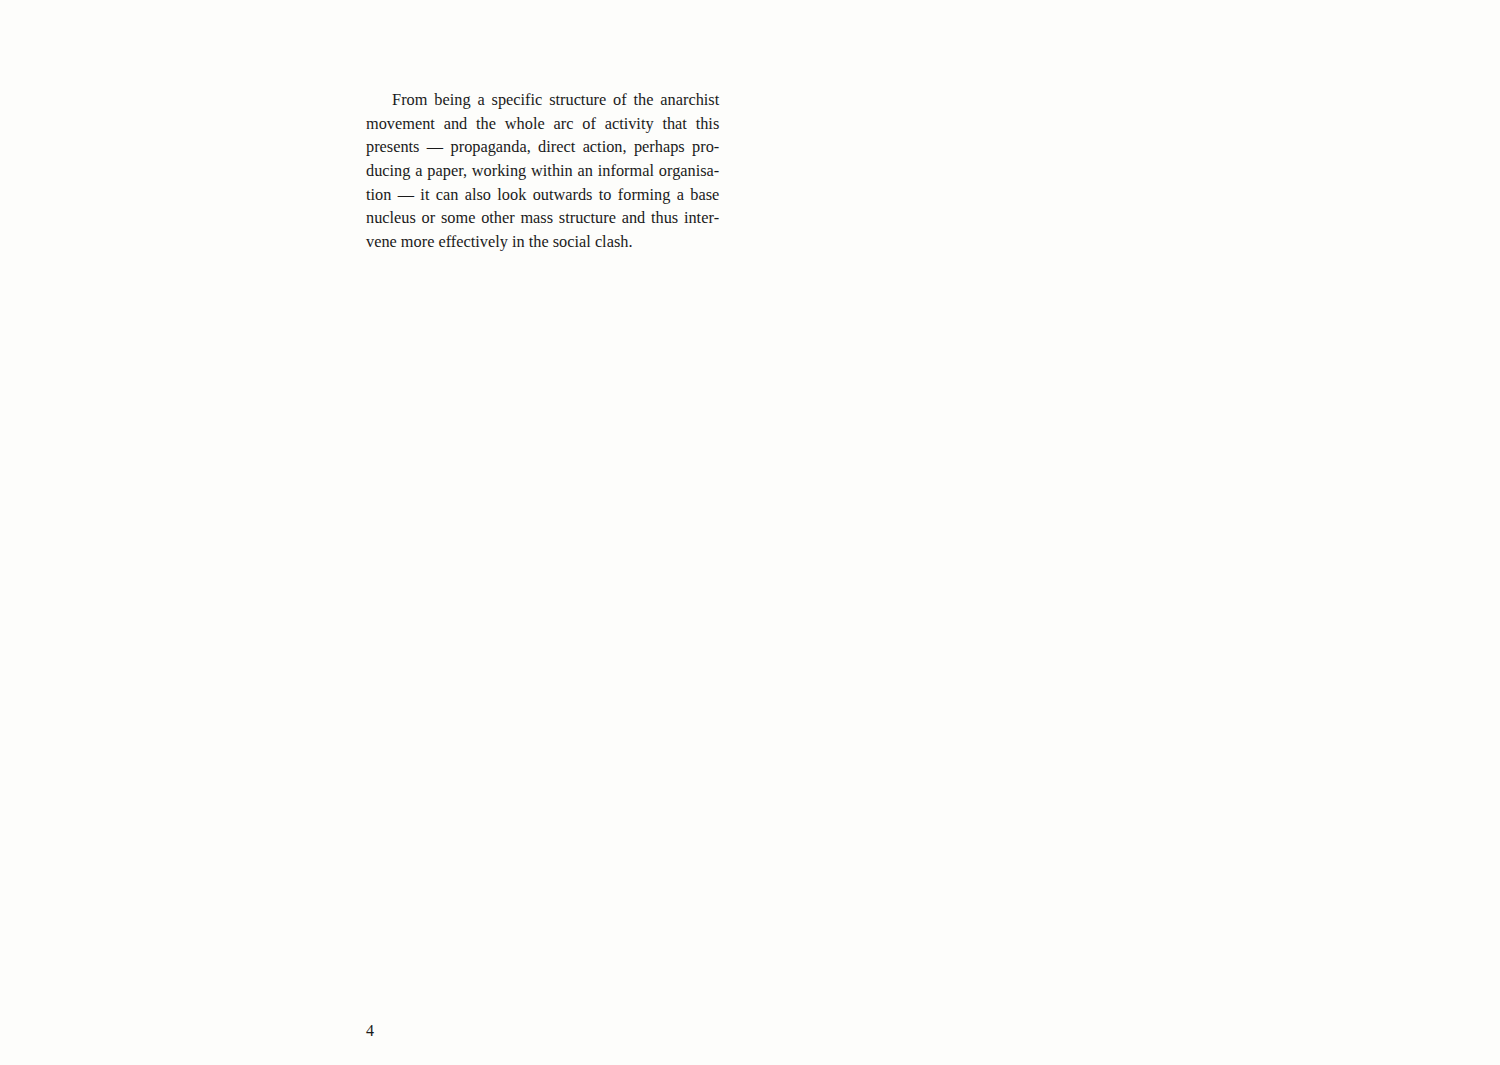From being a specific structure of the anarchist movement and the whole arc of activity that this presents — propaganda, direct action, perhaps producing a paper, working within an informal organisation — it can also look outwards to forming a base nucleus or some other mass structure and thus intervene more effectively in the social clash.
4